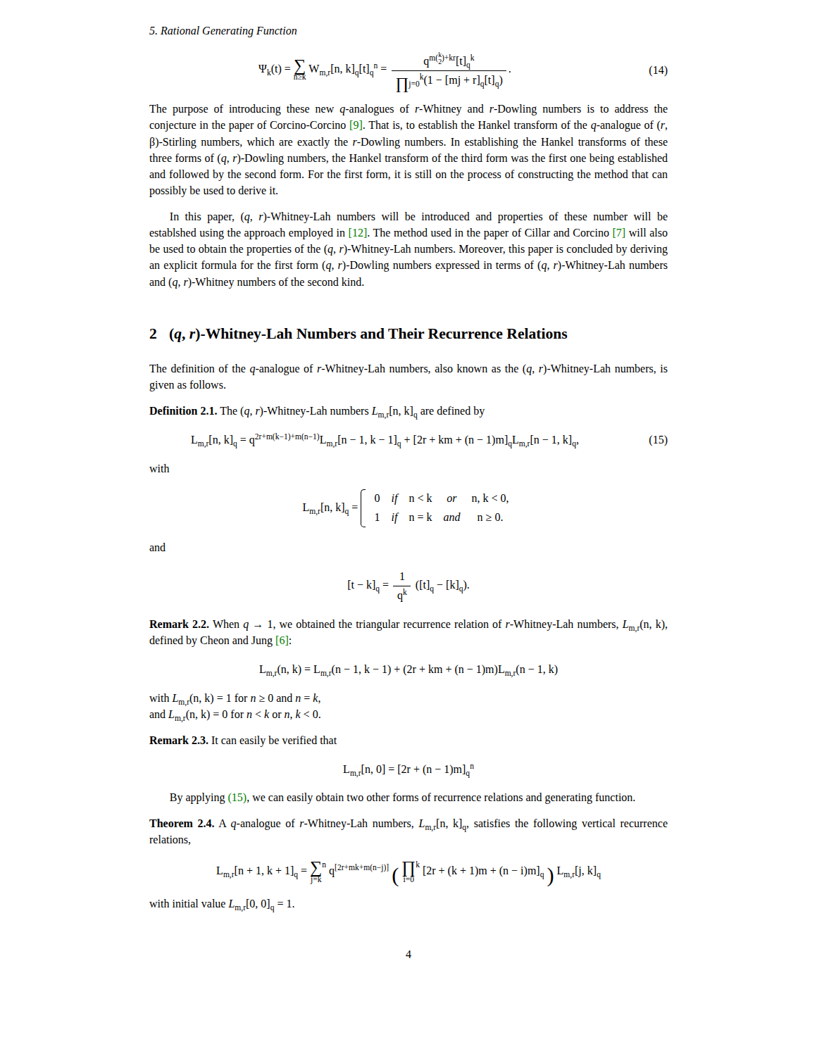5. Rational Generating Function
Ψk(t) = ∑n≥k Wm,r[n, k]q[t]qn = qm(k 2)+kr[t]qk ∏j=0k(1 − [mj + r]q[t]q) .
(14)
The purpose of introducing these new q-analogues of r-Whitney and r-Dowling numbers is to address the conjecture in the paper of Corcino-Corcino [9]. That is, to establish the Hankel transform of the q-analogue of (r, β)-Stirling numbers, which are exactly the r-Dowling numbers. In establishing the Hankel transforms of these three forms of (q, r)-Dowling numbers, the Hankel transform of the third form was the first one being established and followed by the second form. For the first form, it is still on the process of constructing the method that can possibly be used to derive it.
In this paper, (q, r)-Whitney-Lah numbers will be introduced and properties of these number will be establshed using the approach employed in [12]. The method used in the paper of Cillar and Corcino [7] will also be used to obtain the properties of the (q, r)-Whitney-Lah numbers. Moreover, this paper is concluded by deriving an explicit formula for the first form (q, r)-Dowling numbers expressed in terms of (q, r)-Whitney-Lah numbers and (q, r)-Whitney numbers of the second kind.
2(q, r)-Whitney-Lah Numbers and Their Recurrence Relations
The definition of the q-analogue of r-Whitney-Lah numbers, also known as the (q, r)-Whitney-Lah numbers, is given as follows.
Definition 2.1. The (q, r)-Whitney-Lah numbers Lm,r[n, k]q are defined by
Lm,r[n, k]q = q2r+m(k−1)+m(n−1)Lm,r[n − 1, k − 1]q + [2r + km + (n − 1)m]qLm,r[n − 1, k]q,
(15)
with
Lm,r[n, k]q =
| 0 | if | n < k | or | n, k < 0, |
| 1 | if | n = k | and | n ≥ 0. |
and
[t − k]q = 1 qk ([t]q − [k]q).
Remark 2.2. When q → 1, we obtained the triangular recurrence relation of r-Whitney-Lah numbers, Lm,r(n, k), defined by Cheon and Jung [6]:
Lm,r(n, k) = Lm,r(n − 1, k − 1) + (2r + km + (n − 1)m)Lm,r(n − 1, k)
with Lm,r(n, k) = 1 for n ≥ 0 and n = k,
and Lm,r(n, k) = 0 for n < k or n, k < 0.
Remark 2.3. It can easily be verified that
Lm,r[n, 0] = [2r + (n − 1)m]qn
By applying (15), we can easily obtain two other forms of recurrence relations and generating function.
Theorem 2.4. A q-analogue of r-Whitney-Lah numbers, Lm,r[n, k]q, satisfies the following vertical recurrence relations,
Lm,r[n + 1, k + 1]q = ∑j=kn q[2r+mk+m(n−j)] ( ∏i=0k [2r + (k + 1)m + (n − i)m]q ) Lm,r[j, k]q
with initial value Lm,r[0, 0]q = 1.
4